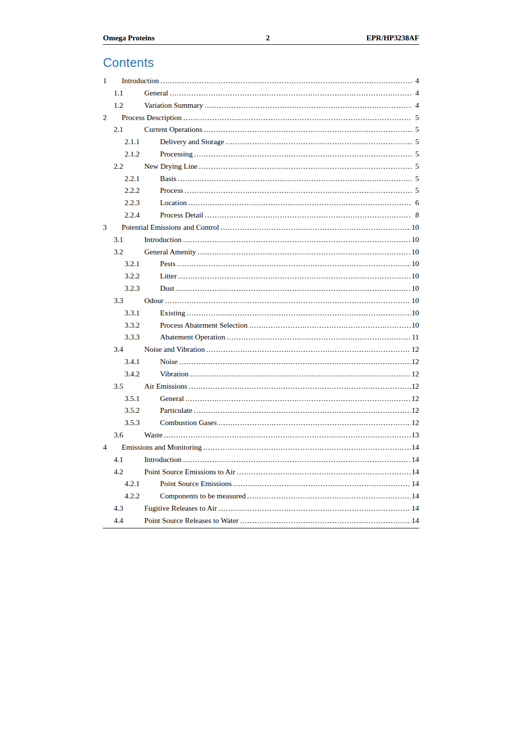Omega Proteins
2
EPR/HP3238AF
Contents
1 Introduction .................................................................................................................. 4
1.1 General ............................................................................................................. 4
1.2 Variation Summary ......................................................................................... 4
2 Process Description ....................................................................................................... 5
2.1 Current Operations ......................................................................................... 5
2.1.1 Delivery and Storage ................................................................................. 5
2.1.2 Processing ............................................................................................. 5
2.2 New Drying Line ........................................................................................... 5
2.2.1 Basis ....................................................................................................... 5
2.2.2 Process ................................................................................................... 5
2.2.3 Location ................................................................................................. 6
2.2.4 Process Detail ....................................................................................... 8
3 Potential Emissions and Control ................................................................................. 10
3.1 Introduction ................................................................................................. 10
3.2 General Amenity ......................................................................................... 10
3.2.1 Pests ..................................................................................................... 10
3.2.2 Litter ..................................................................................................... 10
3.2.3 Dust ...................................................................................................... 10
3.3 Odour ......................................................................................................... 10
3.3.1 Existing ................................................................................................ 10
3.3.2 Process Abatement Selection ..................................................................... 10
3.3.3 Abatement Operation ............................................................................... 11
3.4 Noise and Vibration ....................................................................................... 12
3.4.1 Noise .................................................................................................... 12
3.4.2 Vibration ............................................................................................. 12
3.5 Air Emissions .............................................................................................. 12
3.5.1 General ................................................................................................. 12
3.5.2 Particulate ........................................................................................... 12
3.5.3 Combustion Gases ................................................................................... 12
3.6 Waste ......................................................................................................... 13
4 Emissions and Monitoring ......................................................................................... 14
4.1 Introduction ................................................................................................. 14
4.2 Point Source Emissions to Air ......................................................................... 14
4.2.1 Point Source Emissions ............................................................................. 14
4.2.2 Components to be measured ....................................................................... 14
4.3 Fugitive Releases to Air ................................................................................. 14
4.4 Point Source Releases to Water ....................................................................... 14